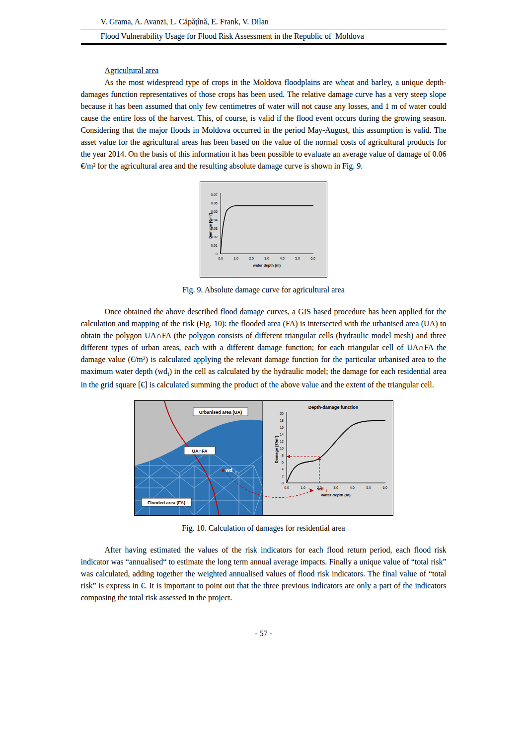V. Grama, A. Avanzi, L. Căpăţînă, E. Frank, V. Dilan
Flood Vulnerability Usage for Flood Risk Assessment in the Republic of Moldova
Agricultural area
As the most widespread type of crops in the Moldova floodplains are wheat and barley, a unique depth-damages function representatives of those crops has been used. The relative damage curve has a very steep slope because it has been assumed that only few centimetres of water will not cause any losses, and 1 m of water could cause the entire loss of the harvest. This, of course, is valid if the flood event occurs during the growing season. Considering that the major floods in Moldova occurred in the period May-August, this assumption is valid. The asset value for the agricultural areas has been based on the value of the normal costs of agricultural products for the year 2014. On the basis of this information it has been possible to evaluate an average value of damage of 0.06 €/m² for the agricultural area and the resulting absolute damage curve is shown in Fig. 9.
0.07 0.06 0.05 0.04 0.03 0.02 0.01 0 Damage [€/m²] 0.0 1.0 2.0 3.0 4.0 5.0 6.0 water depth (m)
Fig. 9. Absolute damage curve for agricultural area
Once obtained the above described flood damage curves, a GIS based procedure has been applied for the calculation and mapping of the risk (Fig. 10): the flooded area (FA) is intersected with the urbanised area (UA) to obtain the polygon UA∩FA (the polygon consists of different triangular cells (hydraulic model mesh) and three different types of urban areas, each with a different damage function; for each triangular cell of UA∩FA the damage value (€/m²) is calculated applying the relevant damage function for the particular urbanised area to the maximum water depth (wdi) in the cell as calculated by the hydraulic model; the damage for each residential area in the grid square [€] is calculated summing the product of the above value and the extent of the triangular cell.
Urbanised area (UA) UA∩FA Flooded area (FA) wd i Depth-damage function 20 18 16 14 12 10 8 6 4 2 0 Damage [€/m²] wd i 0.0 1.0 2.0 3.0 4.0 5.0 6.0 water depth (m)
Fig. 10. Calculation of damages for residential area
After having estimated the values of the risk indicators for each flood return period, each flood risk indicator was “annualised“ to estimate the long term annual average impacts. Finally a unique value of “total risk” was calculated, adding together the weighted annualised values of flood risk indicators. The final value of “total risk” is express in €. It is important to point out that the three previous indicators are only a part of the indicators composing the total risk assessed in the project.
- 57 -